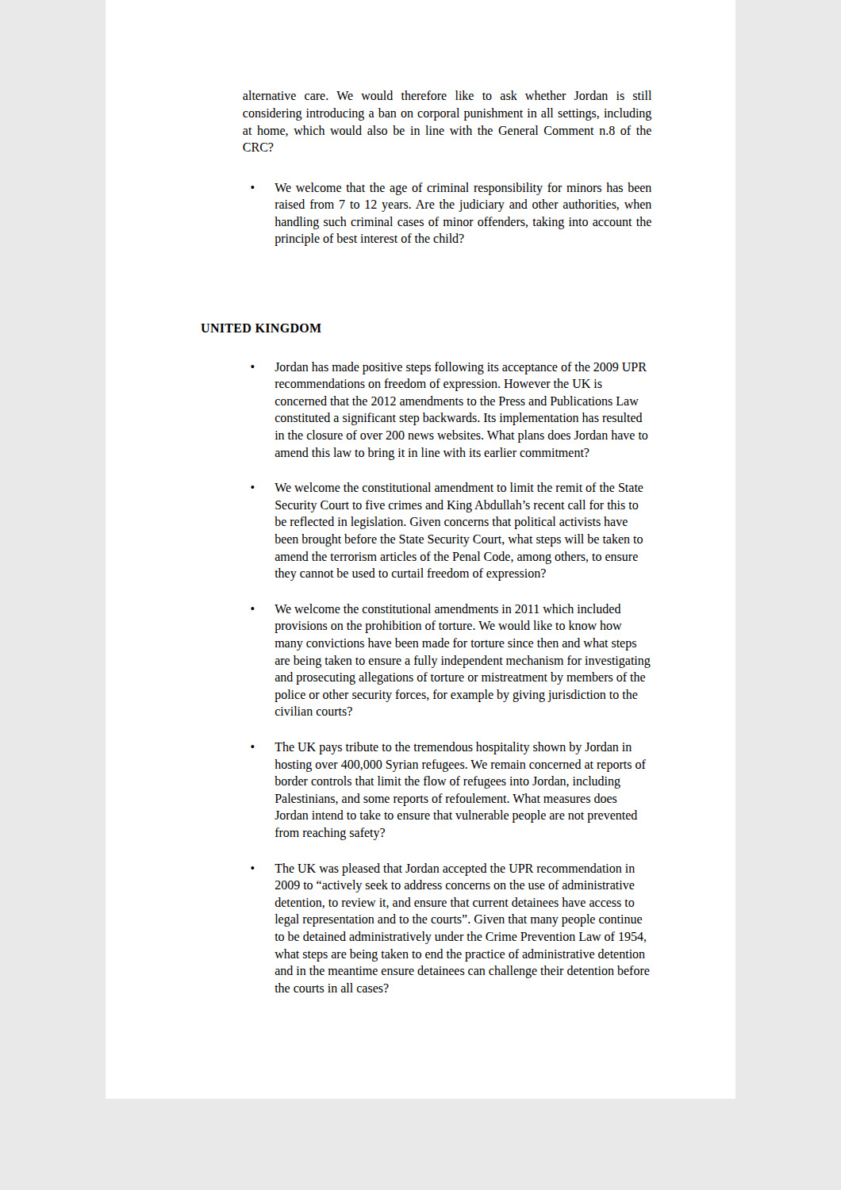alternative care. We would therefore like to ask whether Jordan is still considering introducing a ban on corporal punishment in all settings, including at home, which would also be in line with the General Comment n.8 of the CRC?
We welcome that the age of criminal responsibility for minors has been raised from 7 to 12 years. Are the judiciary and other authorities, when handling such criminal cases of minor offenders, taking into account the principle of best interest of the child?
UNITED KINGDOM
Jordan has made positive steps following its acceptance of the 2009 UPR recommendations on freedom of expression. However the UK is concerned that the 2012 amendments to the Press and Publications Law constituted a significant step backwards. Its implementation has resulted in the closure of over 200 news websites. What plans does Jordan have to amend this law to bring it in line with its earlier commitment?
We welcome the constitutional amendment to limit the remit of the State Security Court to five crimes and King Abdullah’s recent call for this to be reflected in legislation. Given concerns that political activists have been brought before the State Security Court, what steps will be taken to amend the terrorism articles of the Penal Code, among others, to ensure they cannot be used to curtail freedom of expression?
We welcome the constitutional amendments in 2011 which included provisions on the prohibition of torture. We would like to know how many convictions have been made for torture since then and what steps are being taken to ensure a fully independent mechanism for investigating and prosecuting allegations of torture or mistreatment by members of the police or other security forces, for example by giving jurisdiction to the civilian courts?
The UK pays tribute to the tremendous hospitality shown by Jordan in hosting over 400,000 Syrian refugees. We remain concerned at reports of border controls that limit the flow of refugees into Jordan, including Palestinians, and some reports of refoulement. What measures does Jordan intend to take to ensure that vulnerable people are not prevented from reaching safety?
The UK was pleased that Jordan accepted the UPR recommendation in 2009 to “actively seek to address concerns on the use of administrative detention, to review it, and ensure that current detainees have access to legal representation and to the courts”. Given that many people continue to be detained administratively under the Crime Prevention Law of 1954, what steps are being taken to end the practice of administrative detention and in the meantime ensure detainees can challenge their detention before the courts in all cases?